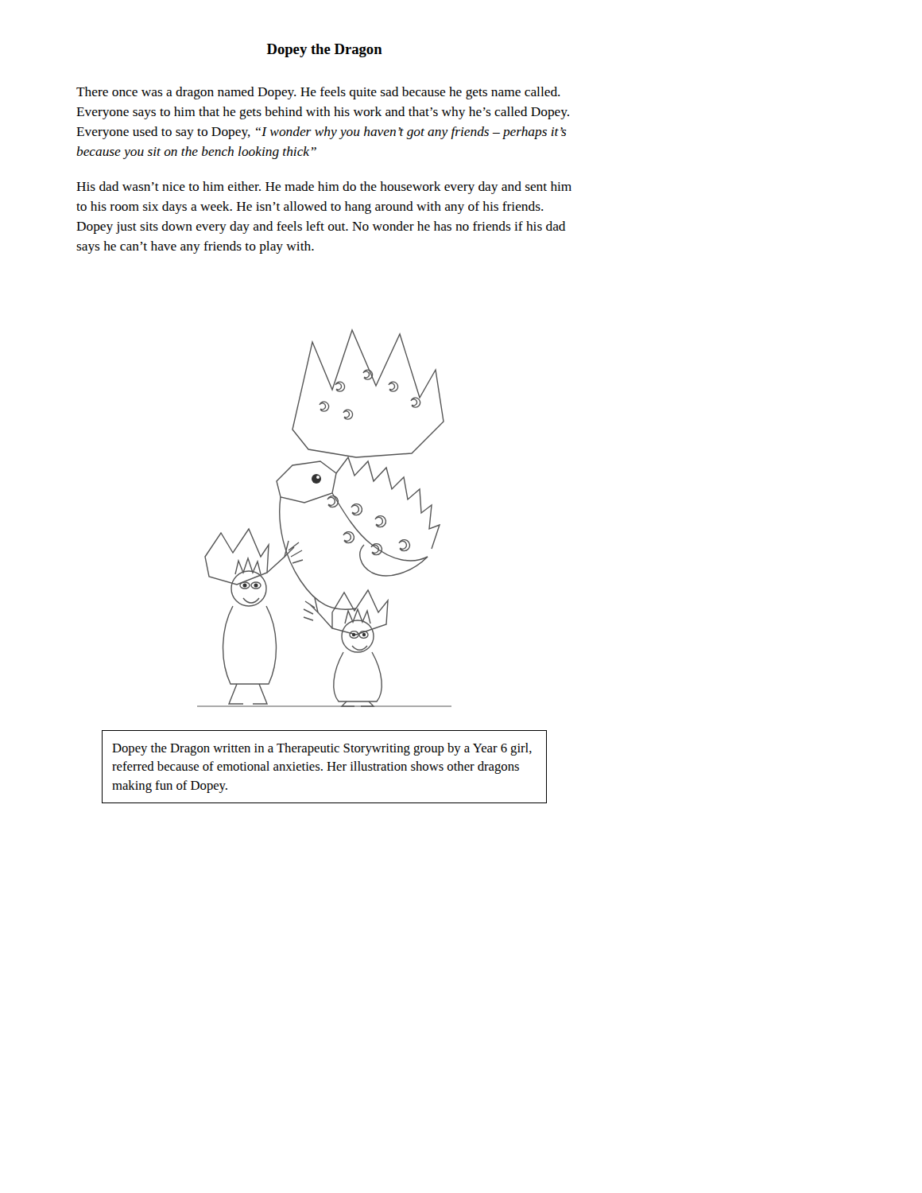Dopey the Dragon
There once was a dragon named Dopey. He feels quite sad because he gets name called. Everyone says to him that he gets behind with his work and that’s why he’s called Dopey. Everyone used to say to Dopey, “I wonder why you haven’t got any friends – perhaps it’s because you sit on the bench looking thick”
His dad wasn’t nice to him either. He made him do the housework every day and sent him to his room six days a week. He isn’t allowed to hang around with any of his friends. Dopey just sits down every day and feels left out. No wonder he has no friends if his dad says he can’t have any friends to play with.
Dopey the Dragon written in a Therapeutic Storywriting group by a Year 6 girl, referred because of emotional anxieties. Her illustration shows other dragons making fun of Dopey.